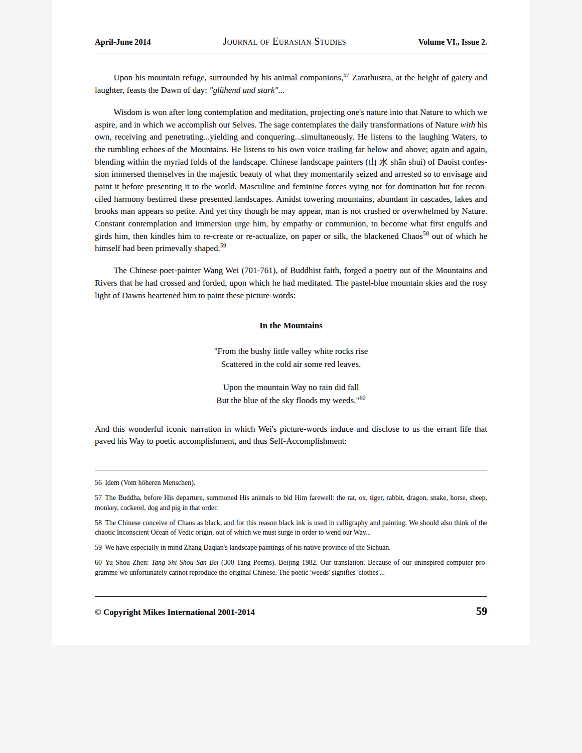April-June 2014
Journal of Eurasian Studies
Volume VI., Issue 2.
Upon his mountain refuge, surrounded by his animal companions,57 Zarathustra, at the height of gaiety and laughter, feasts the Dawn of day: "glühend und stark"...
Wisdom is won after long contemplation and meditation, projecting one's nature into that Nature to which we aspire, and in which we accomplish our Selves. The sage contemplates the daily transformations of Nature with his own, receiving and penetrating...yielding and conquering...simultaneously. He listens to the laughing Waters, to the rumbling echoes of the Mountains. He listens to his own voice trailing far below and above; again and again, blending within the myriad folds of the landscape. Chinese landscape painters (山 水 shān shuì) of Daoist confession immersed themselves in the majestic beauty of what they momentarily seized and arrested so to envisage and paint it before presenting it to the world. Masculine and feminine forces vying not for domination but for reconciled harmony bestirred these presented landscapes. Amidst towering mountains, abundant in cascades, lakes and brooks man appears so petite. And yet tiny though he may appear, man is not crushed or overwhelmed by Nature. Constant contemplation and immersion urge him, by empathy or communion, to become what first engulfs and girds him, then kindles him to re-create or re-actualize, on paper or silk, the blackened Chaos58 out of which he himself had been primevally shaped.59
The Chinese poet-painter Wang Wei (701-761), of Buddhist faith, forged a poetry out of the Mountains and Rivers that he had crossed and forded, upon which he had meditated. The pastel-blue mountain skies and the rosy light of Dawns heartened him to paint these picture-words:
In the Mountains
"From the bushy little valley white rocks rise
Scattered in the cold air some red leaves.
Upon the mountain Way no rain did fall
But the blue of the sky floods my weeds."60
And this wonderful iconic narration in which Wei's picture-words induce and disclose to us the errant life that paved his Way to poetic accomplishment, and thus Self-Accomplishment:
56 Idem (Vom höheren Menschen).
57 The Buddha, before His departure, summoned His animals to bid Him farewell: the rat, ox, tiger, rabbit, dragon, snake, horse, sheep, monkey, cockerel, dog and pig in that order.
58 The Chinese conceive of Chaos as black, and for this reason black ink is used in calligraphy and painting. We should also think of the chaotic Inconscient Ocean of Vedic origin, out of which we must surge in order to wend our Way...
59 We have especially in mind Zhang Daqian's landscape paintings of his native province of the Sichuan.
60 Yu Shou Zhen: Tang Shi Shou San Bei (300 Tang Poems), Beijing 1982. Our translation. Because of our uninspired computer programme we unfortunately cannot reproduce the original Chinese. The poetic 'weeds' signifies 'clothes'...
© Copyright Mikes International 2001-2014
59